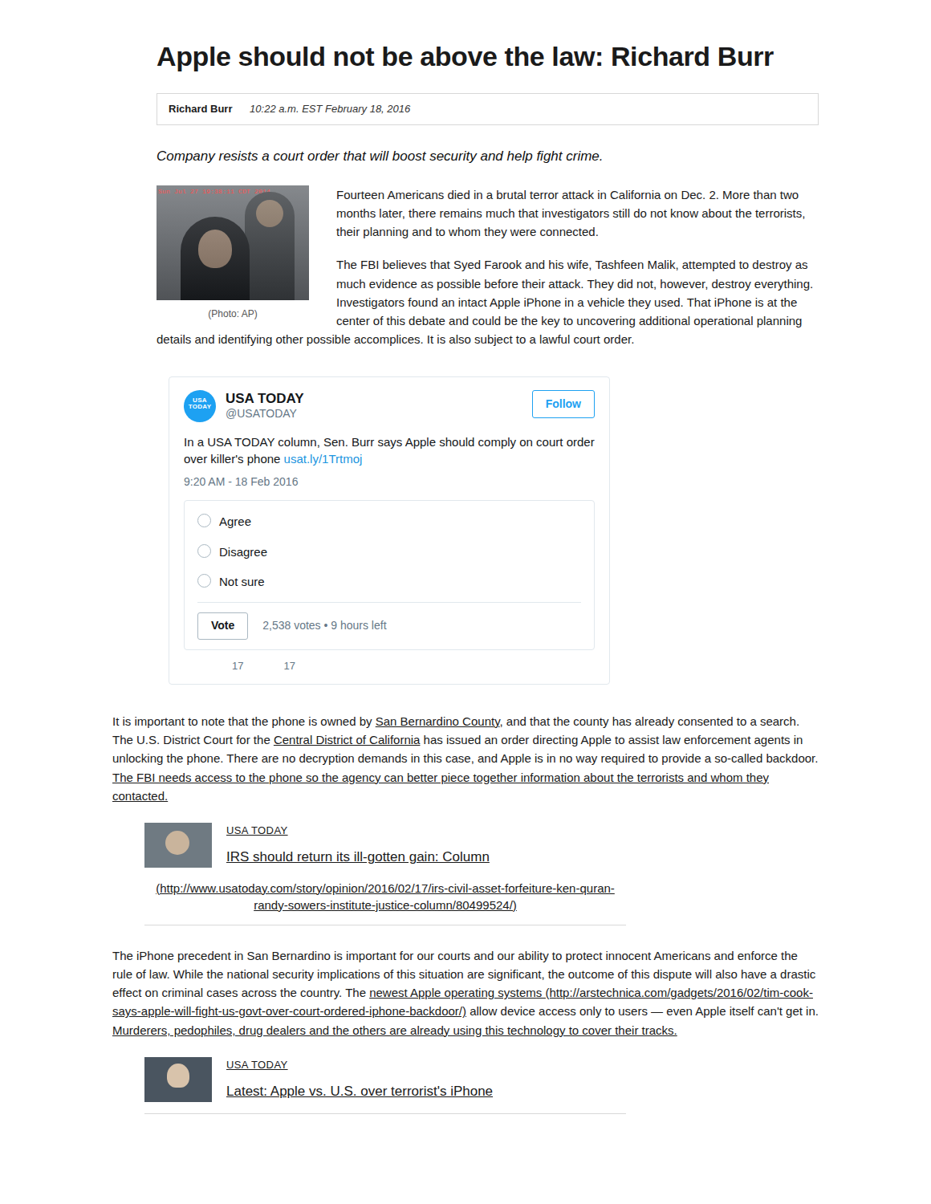Apple should not be above the law: Richard Burr
Richard Burr 10:22 a.m. EST February 18, 2016
Company resists a court order that will boost security and help fight crime.
Sun Jul 27 19:38:11 CDT 2014
(Photo: AP)
Fourteen Americans died in a brutal terror attack in California on Dec. 2. More than two months later, there remains much that investigators still do not know about the terrorists, their planning and to whom they were connected.
The FBI believes that Syed Farook and his wife, Tashfeen Malik, attempted to destroy as much evidence as possible before their attack. They did not, however, destroy everything. Investigators found an intact Apple iPhone in a vehicle they used. That iPhone is at the center of this debate and could be the key to uncovering additional operational planning details and identifying other possible accomplices. It is also subject to a lawful court order.
USA
TODAY
USA TODAY
@USATODAY
Follow
In a USA TODAY column, Sen. Burr says Apple should comply on court order over killer's phone usat.ly/1Trtmoj
9:20 AM - 18 Feb 2016
Agree
Disagree
Not sure
Vote 2,538 votes • 9 hours left
1717
It is important to note that the phone is owned by San Bernardino County, and that the county has already consented to a search. The U.S. District Court for the Central District of California has issued an order directing Apple to assist law enforcement agents in unlocking the phone. There are no decryption demands in this case, and Apple is in no way required to provide a so-called backdoor. The FBI needs access to the phone so the agency can better piece together information about the terrorists and whom they contacted.
USA TODAY IRS should return its ill-gotten gain: Column
(http://www.usatoday.com/story/opinion/2016/02/17/irs-civil-asset-forfeiture-ken-quran-randy-sowers-institute-justice-column/80499524/)
The iPhone precedent in San Bernardino is important for our courts and our ability to protect innocent Americans and enforce the rule of law. While the national security implications of this situation are significant, the outcome of this dispute will also have a drastic effect on criminal cases across the country. The newest Apple operating systems (http://arstechnica.com/gadgets/2016/02/tim-cook-says-apple-will-fight-us-govt-over-court-ordered-iphone-backdoor/) allow device access only to users — even Apple itself can't get in. Murderers, pedophiles, drug dealers and the others are already using this technology to cover their tracks.
USA TODAY Latest: Apple vs. U.S. over terrorist's iPhone